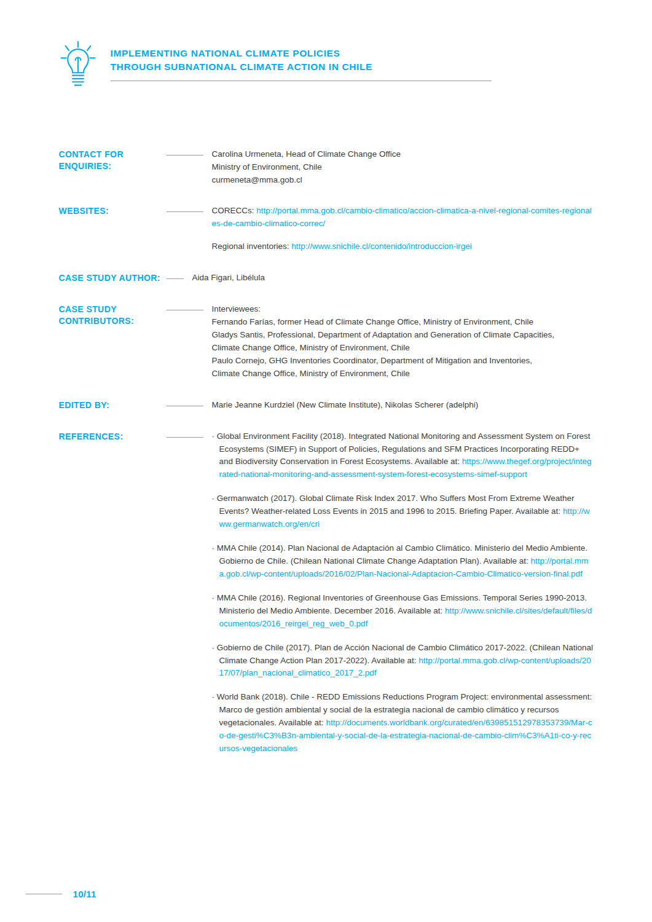Implementing National Climate Policies
through Subnational Climate Action in Chile
Contact forEnquiries:
Carolina Urmeneta, Head of Climate Change Office
Ministry of Environment, Chile
curmeneta@mma.gob.cl
Websites:
CORECCs: http://portal.mma.gob.cl/cambio-climatico/accion-climatica-a-nivel-regional-comites-regionales-de-cambio-climatico-correc/
Regional inventories: http://www.snichile.cl/contenido/introduccion-irgei
Case Study Author:
Aida Figari, Libélula
Case StudyContributors:
Interviewees:
Fernando Farías, former Head of Climate Change Office, Ministry of Environment, Chile
Gladys Santis, Professional, Department of Adaptation and Generation of Climate Capacities,
Climate Change Office, Ministry of Environment, Chile
Paulo Cornejo, GHG Inventories Coordinator, Department of Mitigation and Inventories,
Climate Change Office, Ministry of Environment, Chile
Edited by:
Marie Jeanne Kurdziel (New Climate Institute), Nikolas Scherer (adelphi)
References:
· Global Environment Facility (2018). Integrated National Monitoring and Assessment System on Forest Ecosystems (SIMEF) in Support of Policies, Regulations and SFM Practices Incorporating REDD+ and Biodiversity Conservation in Forest Ecosystems. Available at: https://www.thegef.org/project/integrated-national-monitoring-and-assessment-system-forest-ecosystems-simef-support
· Germanwatch (2017). Global Climate Risk Index 2017. Who Suffers Most From Extreme Weather Events? Weather-related Loss Events in 2015 and 1996 to 2015. Briefing Paper. Available at: http://www.germanwatch.org/en/cri
· MMA Chile (2014). Plan Nacional de Adaptación al Cambio Climático. Ministerio del Medio Ambiente. Gobierno de Chile. (Chilean National Climate Change Adaptation Plan). Available at: http://portal.mma.gob.cl/wp-content/uploads/2016/02/Plan-Nacional-Adaptacion-Cambio-Climatico-version-final.pdf
· MMA Chile (2016). Regional Inventories of Greenhouse Gas Emissions. Temporal Series 1990-2013. Ministerio del Medio Ambiente. December 2016. Available at: http://www.snichile.cl/sites/default/files/documentos/2016_reirgei_reg_web_0.pdf
· Gobierno de Chile (2017). Plan de Acción Nacional de Cambio Climático 2017-2022. (Chilean National Climate Change Action Plan 2017-2022). Available at: http://portal.mma.gob.cl/wp-content/uploads/2017/07/plan_nacional_climatico_2017_2.pdf
· World Bank (2018). Chile - REDD Emissions Reductions Program Project: environmental assessment: Marco de gestión ambiental y social de la estrategia nacional de cambio climático y recursos vegetacionales. Available at: http://documents.worldbank.org/curated/en/639851512978353739/Mar-co-de-gesti%C3%B3n-ambiental-y-social-de-la-estrategia-nacional-de-cambio-clim%C3%A1ti-co-y-recursos-vegetacionales
10/11